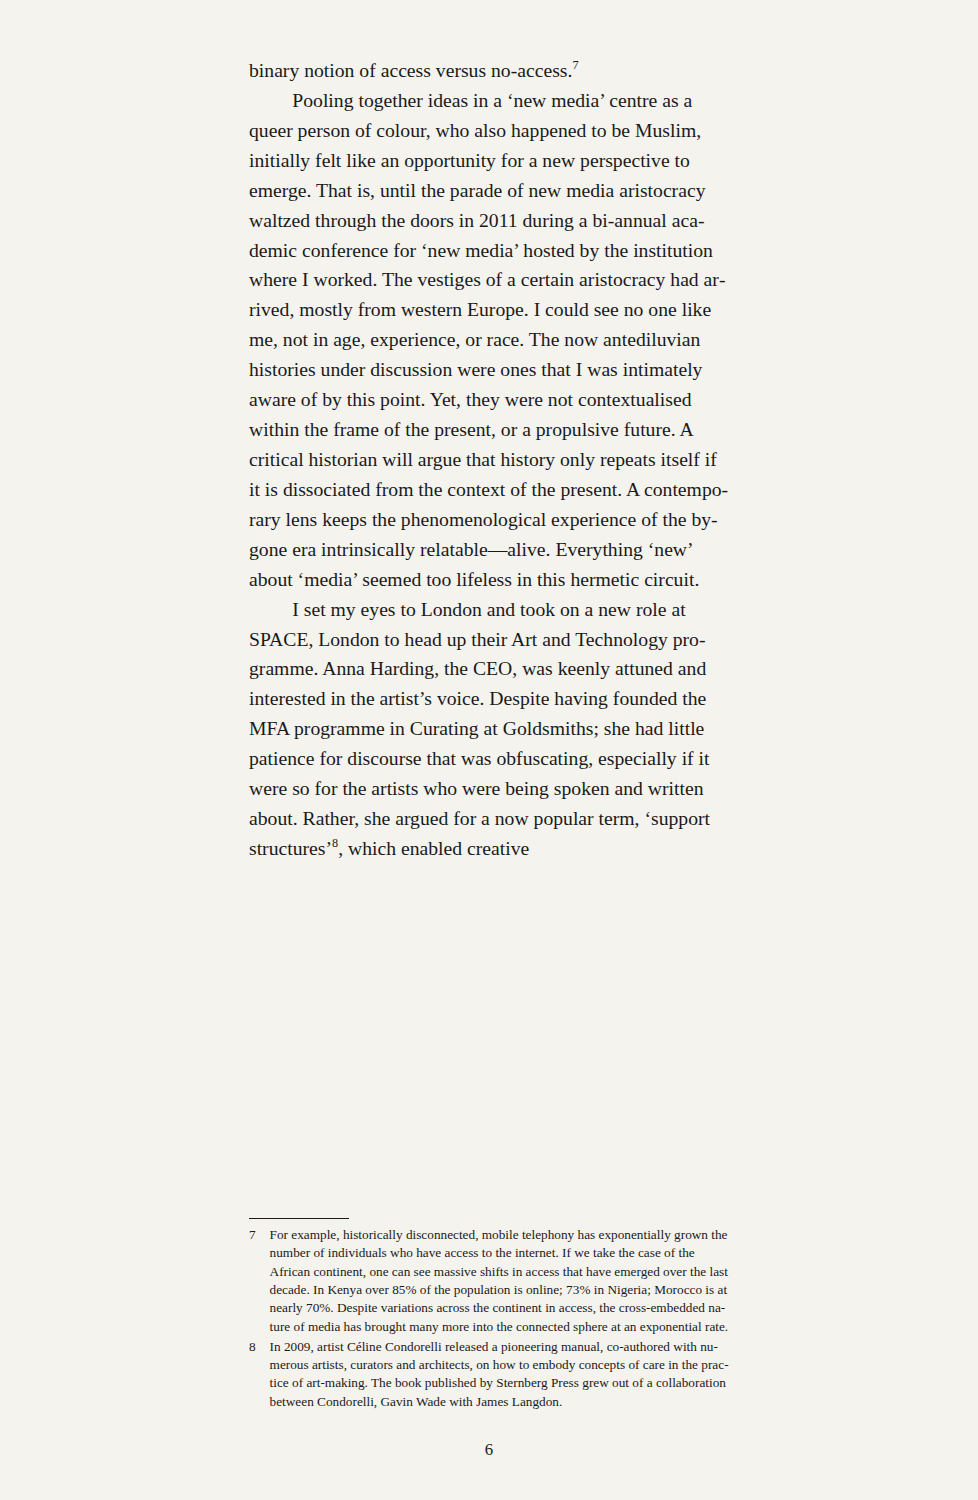binary notion of access versus no-access.7
Pooling together ideas in a ‘new media’ centre as a queer person of colour, who also happened to be Muslim, initially felt like an opportunity for a new perspective to emerge. That is, until the parade of new media aristocracy waltzed through the doors in 2011 during a bi-annual academic conference for ‘new media’ hosted by the institution where I worked. The vestiges of a certain aristocracy had arrived, mostly from western Europe. I could see no one like me, not in age, experience, or race. The now antediluvian histories under discussion were ones that I was intimately aware of by this point. Yet, they were not contextualised within the frame of the present, or a propulsive future. A critical historian will argue that history only repeats itself if it is dissociated from the context of the present. A contemporary lens keeps the phenomenological experience of the bygone era intrinsically relatable—alive. Everything ‘new’ about ‘media’ seemed too lifeless in this hermetic circuit.
I set my eyes to London and took on a new role at SPACE, London to head up their Art and Technology programme. Anna Harding, the CEO, was keenly attuned and interested in the artist’s voice. Despite having founded the MFA programme in Curating at Goldsmiths; she had little patience for discourse that was obfuscating, especially if it were so for the artists who were being spoken and written about. Rather, she argued for a now popular term, ‘support structures’8, which enabled creative
7 For example, historically disconnected, mobile telephony has exponentially grown the number of individuals who have access to the internet. If we take the case of the African continent, one can see massive shifts in access that have emerged over the last decade. In Kenya over 85% of the population is online; 73% in Nigeria; Morocco is at nearly 70%. Despite variations across the continent in access, the cross-embedded nature of media has brought many more into the connected sphere at an exponential rate.
8 In 2009, artist Céline Condorelli released a pioneering manual, co-authored with numerous artists, curators and architects, on how to embody concepts of care in the practice of art-making. The book published by Sternberg Press grew out of a collaboration between Condorelli, Gavin Wade with James Langdon.
6